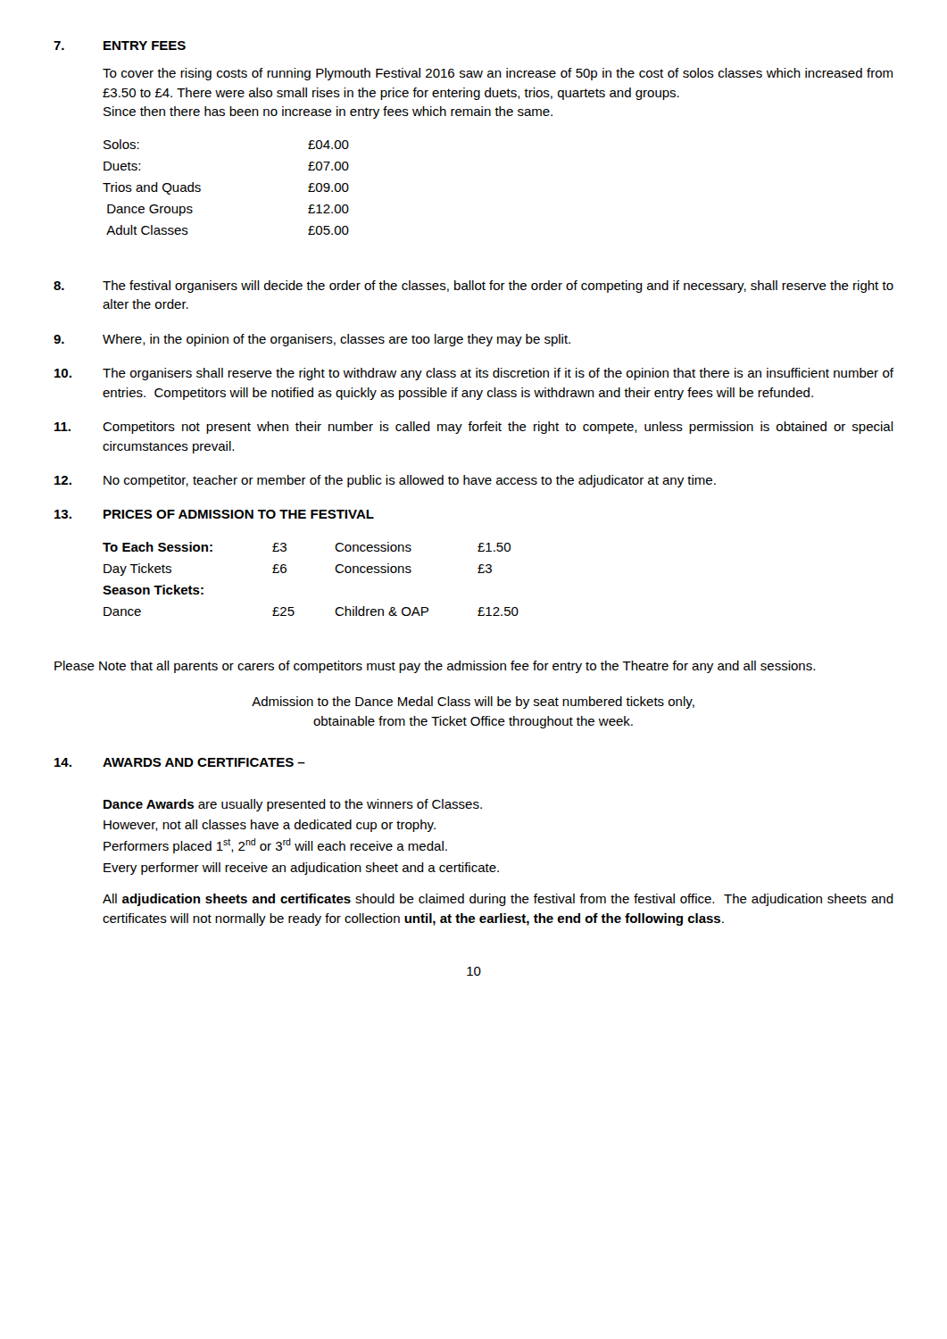7.
Entry Fees
To cover the rising costs of running Plymouth Festival 2016 saw an increase of 50p in the cost of solos classes which increased from £3.50 to £4. There were also small rises in the price for entering duets, trios, quartets and groups.
Since then there has been no increase in entry fees which remain the same.
| Solos: | £04.00 |
| Duets: | £07.00 |
| Trios and Quads | £09.00 |
| Dance Groups | £12.00 |
| Adult Classes | £05.00 |
8.
The festival organisers will decide the order of the classes, ballot for the order of competing and if necessary, shall reserve the right to alter the order.
9.
Where, in the opinion of the organisers, classes are too large they may be split.
10.
The organisers shall reserve the right to withdraw any class at its discretion if it is of the opinion that there is an insufficient number of entries. Competitors will be notified as quickly as possible if any class is withdrawn and their entry fees will be refunded.
11.
Competitors not present when their number is called may forfeit the right to compete, unless permission is obtained or special circumstances prevail.
12.
No competitor, teacher or member of the public is allowed to have access to the adjudicator at any time.
13.
Prices of Admission to the Festival
| To Each Session: | £3 | Concessions | £1.50 |
| Day Tickets | £6 | Concessions | £3 |
| Season Tickets: | | | |
| Dance | £25 | Children & OAP | £12.50 |
Please Note that all parents or carers of competitors must pay the admission fee for entry to the Theatre for any and all sessions.
Admission to the Dance Medal Class will be by seat numbered tickets only,
obtainable from the Ticket Office throughout the week.
14.
Awards and Certificates –
Dance Awards are usually presented to the winners of Classes.
However, not all classes have a dedicated cup or trophy.
Performers placed 1st, 2nd or 3rd will each receive a medal.
Every performer will receive an adjudication sheet and a certificate.
All adjudication sheets and certificates should be claimed during the festival from the festival office. The adjudication sheets and certificates will not normally be ready for collection until, at the earliest, the end of the following class.
10